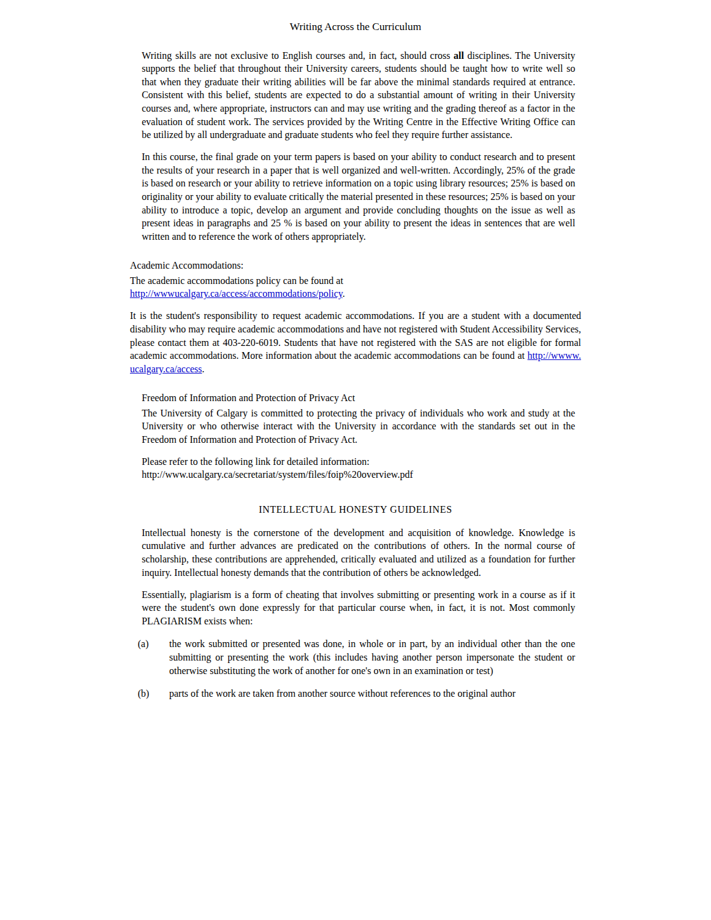Writing Across the Curriculum
Writing skills are not exclusive to English courses and, in fact, should cross all disciplines. The University supports the belief that throughout their University careers, students should be taught how to write well so that when they graduate their writing abilities will be far above the minimal standards required at entrance. Consistent with this belief, students are expected to do a substantial amount of writing in their University courses and, where appropriate, instructors can and may use writing and the grading thereof as a factor in the evaluation of student work. The services provided by the Writing Centre in the Effective Writing Office can be utilized by all undergraduate and graduate students who feel they require further assistance.
In this course, the final grade on your term papers is based on your ability to conduct research and to present the results of your research in a paper that is well organized and well-written. Accordingly, 25% of the grade is based on research or your ability to retrieve information on a topic using library resources; 25% is based on originality or your ability to evaluate critically the material presented in these resources; 25% is based on your ability to introduce a topic, develop an argument and provide concluding thoughts on the issue as well as present ideas in paragraphs and 25 % is based on your ability to present the ideas in sentences that are well written and to reference the work of others appropriately.
Academic Accommodations:
The academic accommodations policy can be found at
http://wwwucalgary.ca/access/accommodations/policy.
It is the student's responsibility to request academic accommodations. If you are a student with a documented disability who may require academic accommodations and have not registered with Student Accessibility Services, please contact them at 403-220-6019. Students that have not registered with the SAS are not eligible for formal academic accommodations. More information about the academic accommodations can be found at http://wwww.ucalgary.ca/access.
Freedom of Information and Protection of Privacy Act
The University of Calgary is committed to protecting the privacy of individuals who work and study at the University or who otherwise interact with the University in accordance with the standards set out in the Freedom of Information and Protection of Privacy Act.
Please refer to the following link for detailed information:
http://www.ucalgary.ca/secretariat/system/files/foip%20overview.pdf
INTELLECTUAL HONESTY GUIDELINES
Intellectual honesty is the cornerstone of the development and acquisition of knowledge. Knowledge is cumulative and further advances are predicated on the contributions of others. In the normal course of scholarship, these contributions are apprehended, critically evaluated and utilized as a foundation for further inquiry. Intellectual honesty demands that the contribution of others be acknowledged.
Essentially, plagiarism is a form of cheating that involves submitting or presenting work in a course as if it were the student's own done expressly for that particular course when, in fact, it is not. Most commonly PLAGIARISM exists when:
(a) the work submitted or presented was done, in whole or in part, by an individual other than the one submitting or presenting the work (this includes having another person impersonate the student or otherwise substituting the work of another for one's own in an examination or test)
(b) parts of the work are taken from another source without references to the original author